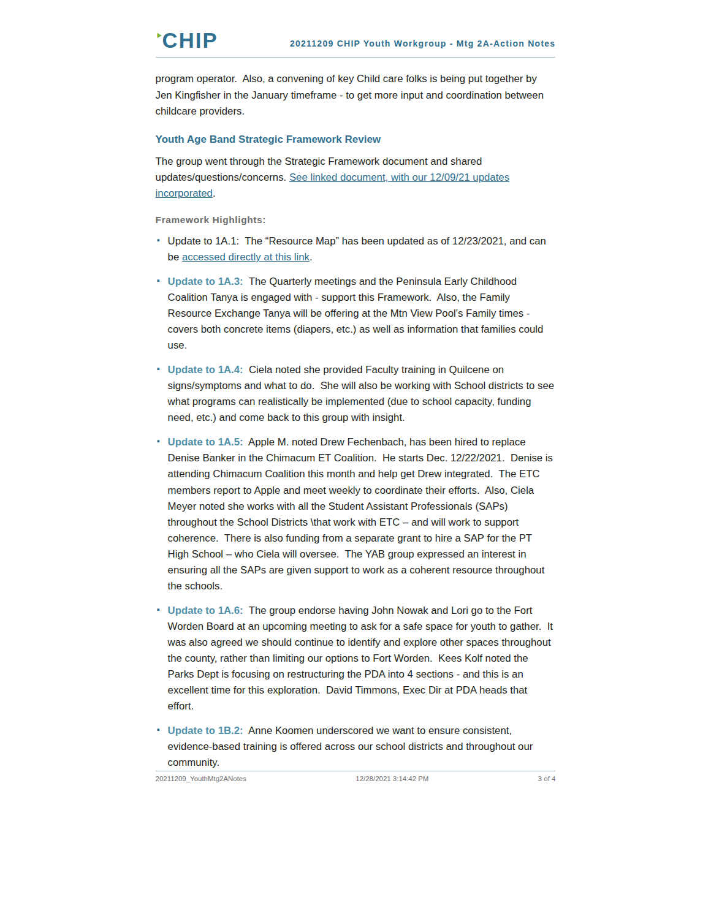‣CHIP
20211209 CHIP Youth Workgroup - Mtg 2A-Action Notes
program operator. Also, a convening of key Child care folks is being put together by Jen Kingfisher in the January timeframe - to get more input and coordination between childcare providers.
Youth Age Band Strategic Framework Review
The group went through the Strategic Framework document and shared updates/questions/concerns. See linked document, with our 12/09/21 updates incorporated.
Framework Highlights:
Update to 1A.1: The “Resource Map” has been updated as of 12/23/2021, and can be accessed directly at this link.
Update to 1A.3: The Quarterly meetings and the Peninsula Early Childhood Coalition Tanya is engaged with - support this Framework. Also, the Family Resource Exchange Tanya will be offering at the Mtn View Pool's Family times - covers both concrete items (diapers, etc.) as well as information that families could use.
Update to 1A.4: Ciela noted she provided Faculty training in Quilcene on signs/symptoms and what to do. She will also be working with School districts to see what programs can realistically be implemented (due to school capacity, funding need, etc.) and come back to this group with insight.
Update to 1A.5: Apple M. noted Drew Fechenbach, has been hired to replace Denise Banker in the Chimacum ET Coalition. He starts Dec. 12/22/2021. Denise is attending Chimacum Coalition this month and help get Drew integrated. The ETC members report to Apple and meet weekly to coordinate their efforts. Also, Ciela Meyer noted she works with all the Student Assistant Professionals (SAPs) throughout the School Districts \that work with ETC – and will work to support coherence. There is also funding from a separate grant to hire a SAP for the PT High School – who Ciela will oversee. The YAB group expressed an interest in ensuring all the SAPs are given support to work as a coherent resource throughout the schools.
Update to 1A.6: The group endorse having John Nowak and Lori go to the Fort Worden Board at an upcoming meeting to ask for a safe space for youth to gather. It was also agreed we should continue to identify and explore other spaces throughout the county, rather than limiting our options to Fort Worden. Kees Kolf noted the Parks Dept is focusing on restructuring the PDA into 4 sections - and this is an excellent time for this exploration. David Timmons, Exec Dir at PDA heads that effort.
Update to 1B.2: Anne Koomen underscored we want to ensure consistent, evidence-based training is offered across our school districts and throughout our community.
20211209_YouthMtg2ANotes
12/28/2021 3:14:42 PM
3 of 4